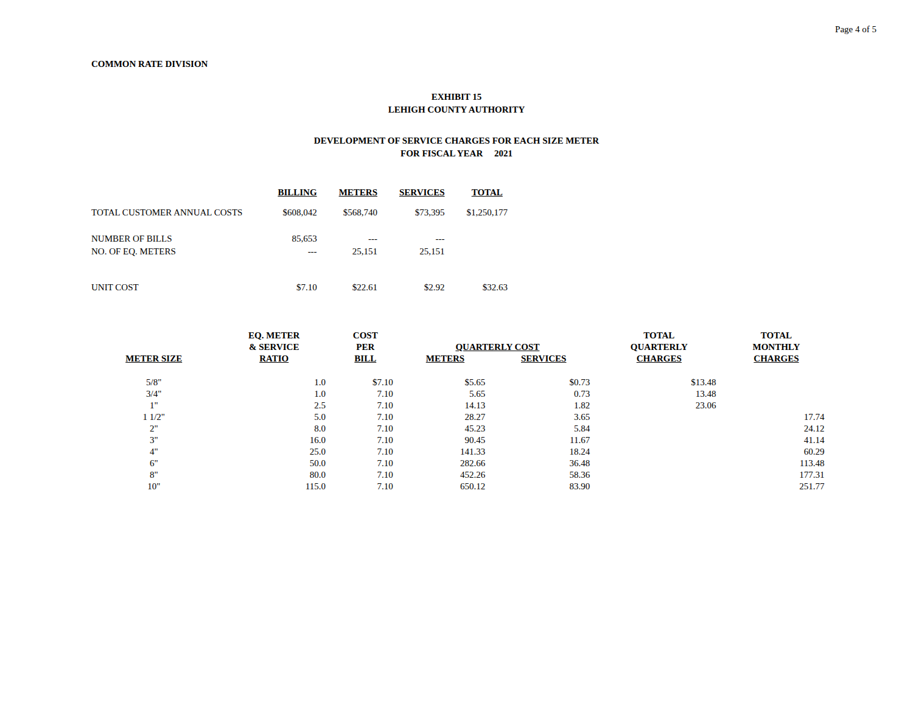Page 4 of 5
COMMON RATE DIVISION
EXHIBIT 15
LEHIGH COUNTY AUTHORITY
DEVELOPMENT OF SERVICE CHARGES FOR EACH SIZE METER
FOR FISCAL YEAR 2021
| | BILLING | METERS | SERVICES | TOTAL |
| --- | --- | --- | --- | --- |
| TOTAL CUSTOMER ANNUAL COSTS | $608,042 | $568,740 | $73,395 | $1,250,177 |
| NUMBER OF BILLS | 85,653 | --- | --- | |
| NO. OF EQ. METERS | --- | 25,151 | 25,151 | |
| UNIT COST | $7.10 | $22.61 | $2.92 | $32.63 |
| | EQ. METER | COST | | TOTAL | TOTAL |
| --- | --- | --- | --- | --- | --- |
| | & SERVICE | PER | QUARTERLY COST | QUARTERLY | MONTHLY |
| METER SIZE | RATIO | BILL | METERS | SERVICES | CHARGES | CHARGES |
| 5/8" | 1.0 | $7.10 | $5.65 | $0.73 | $13.48 | |
| 3/4" | 1.0 | 7.10 | 5.65 | 0.73 | 13.48 | |
| 1" | 2.5 | 7.10 | 14.13 | 1.82 | 23.06 | |
| 1 1/2" | 5.0 | 7.10 | 28.27 | 3.65 | | 17.74 |
| 2" | 8.0 | 7.10 | 45.23 | 5.84 | | 24.12 |
| 3" | 16.0 | 7.10 | 90.45 | 11.67 | | 41.14 |
| 4" | 25.0 | 7.10 | 141.33 | 18.24 | | 60.29 |
| 6" | 50.0 | 7.10 | 282.66 | 36.48 | | 113.48 |
| 8" | 80.0 | 7.10 | 452.26 | 58.36 | | 177.31 |
| 10" | 115.0 | 7.10 | 650.12 | 83.90 | | 251.77 |